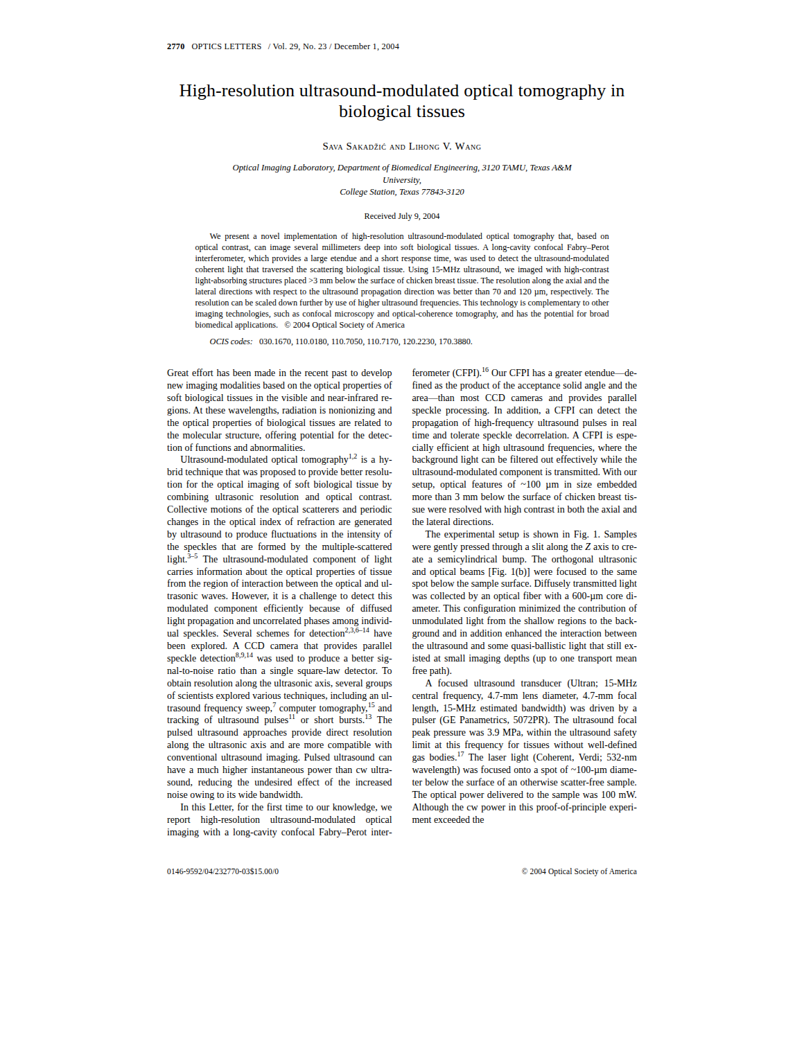2770 OPTICS LETTERS / Vol. 29, No. 23 / December 1, 2004
High-resolution ultrasound-modulated optical tomography in
biological tissues
Sava Sakadžić and Lihong V. Wang
Optical Imaging Laboratory, Department of Biomedical Engineering, 3120 TAMU, Texas A&M University,
College Station, Texas 77843-3120
Received July 9, 2004
We present a novel implementation of high-resolution ultrasound-modulated optical tomography that, based on optical contrast, can image several millimeters deep into soft biological tissues. A long-cavity confocal Fabry–Perot interferometer, which provides a large etendue and a short response time, was used to detect the ultrasound-modulated coherent light that traversed the scattering biological tissue. Using 15-MHz ultrasound, we imaged with high-contrast light-absorbing structures placed >3 mm below the surface of chicken breast tissue. The resolution along the axial and the lateral directions with respect to the ultrasound propagation direction was better than 70 and 120 µm, respectively. The resolution can be scaled down further by use of higher ultrasound frequencies. This technology is complementary to other imaging technologies, such as confocal microscopy and optical-coherence tomography, and has the potential for broad biomedical applications. © 2004 Optical Society of America
OCIS codes: 030.1670, 110.0180, 110.7050, 110.7170, 120.2230, 170.3880.
Great effort has been made in the recent past to develop new imaging modalities based on the optical properties of soft biological tissues in the visible and near-infrared regions. At these wavelengths, radiation is nonionizing and the optical properties of biological tissues are related to the molecular structure, offering potential for the detection of functions and abnormalities.
Ultrasound-modulated optical tomography1,2 is a hybrid technique that was proposed to provide better resolution for the optical imaging of soft biological tissue by combining ultrasonic resolution and optical contrast. Collective motions of the optical scatterers and periodic changes in the optical index of refraction are generated by ultrasound to produce fluctuations in the intensity of the speckles that are formed by the multiple-scattered light.3–5 The ultrasound-modulated component of light carries information about the optical properties of tissue from the region of interaction between the optical and ultrasonic waves. However, it is a challenge to detect this modulated component efficiently because of diffused light propagation and uncorrelated phases among individual speckles. Several schemes for detection2,3,6–14 have been explored. A CCD camera that provides parallel speckle detection8,9,14 was used to produce a better signal-to-noise ratio than a single square-law detector. To obtain resolution along the ultrasonic axis, several groups of scientists explored various techniques, including an ultrasound frequency sweep,7 computer tomography,15 and tracking of ultrasound pulses11 or short bursts.13 The pulsed ultrasound approaches provide direct resolution along the ultrasonic axis and are more compatible with conventional ultrasound imaging. Pulsed ultrasound can have a much higher instantaneous power than cw ultrasound, reducing the undesired effect of the increased noise owing to its wide bandwidth.
In this Letter, for the first time to our knowledge, we report high-resolution ultrasound-modulated optical imaging with a long-cavity confocal Fabry–Perot interferometer (CFPI).16 Our CFPI has a greater etendue—defined as the product of the acceptance solid angle and the area—than most CCD cameras and provides parallel speckle processing. In addition, a CFPI can detect the propagation of high-frequency ultrasound pulses in real time and tolerate speckle decorrelation. A CFPI is especially efficient at high ultrasound frequencies, where the background light can be filtered out effectively while the ultrasound-modulated component is transmitted. With our setup, optical features of ~100 µm in size embedded more than 3 mm below the surface of chicken breast tissue were resolved with high contrast in both the axial and the lateral directions.
The experimental setup is shown in Fig. 1. Samples were gently pressed through a slit along the Z axis to create a semicylindrical bump. The orthogonal ultrasonic and optical beams [Fig. 1(b)] were focused to the same spot below the sample surface. Diffusely transmitted light was collected by an optical fiber with a 600-µm core diameter. This configuration minimized the contribution of unmodulated light from the shallow regions to the background and in addition enhanced the interaction between the ultrasound and some quasi-ballistic light that still existed at small imaging depths (up to one transport mean free path).
A focused ultrasound transducer (Ultran; 15-MHz central frequency, 4.7-mm lens diameter, 4.7-mm focal length, 15-MHz estimated bandwidth) was driven by a pulser (GE Panametrics, 5072PR). The ultrasound focal peak pressure was 3.9 MPa, within the ultrasound safety limit at this frequency for tissues without well-defined gas bodies.17 The laser light (Coherent, Verdi; 532-nm wavelength) was focused onto a spot of ~100-µm diameter below the surface of an otherwise scatter-free sample. The optical power delivered to the sample was 100 mW. Although the cw power in this proof-of-principle experiment exceeded the
0146-9592/04/232770-03$15.00/0
© 2004 Optical Society of America